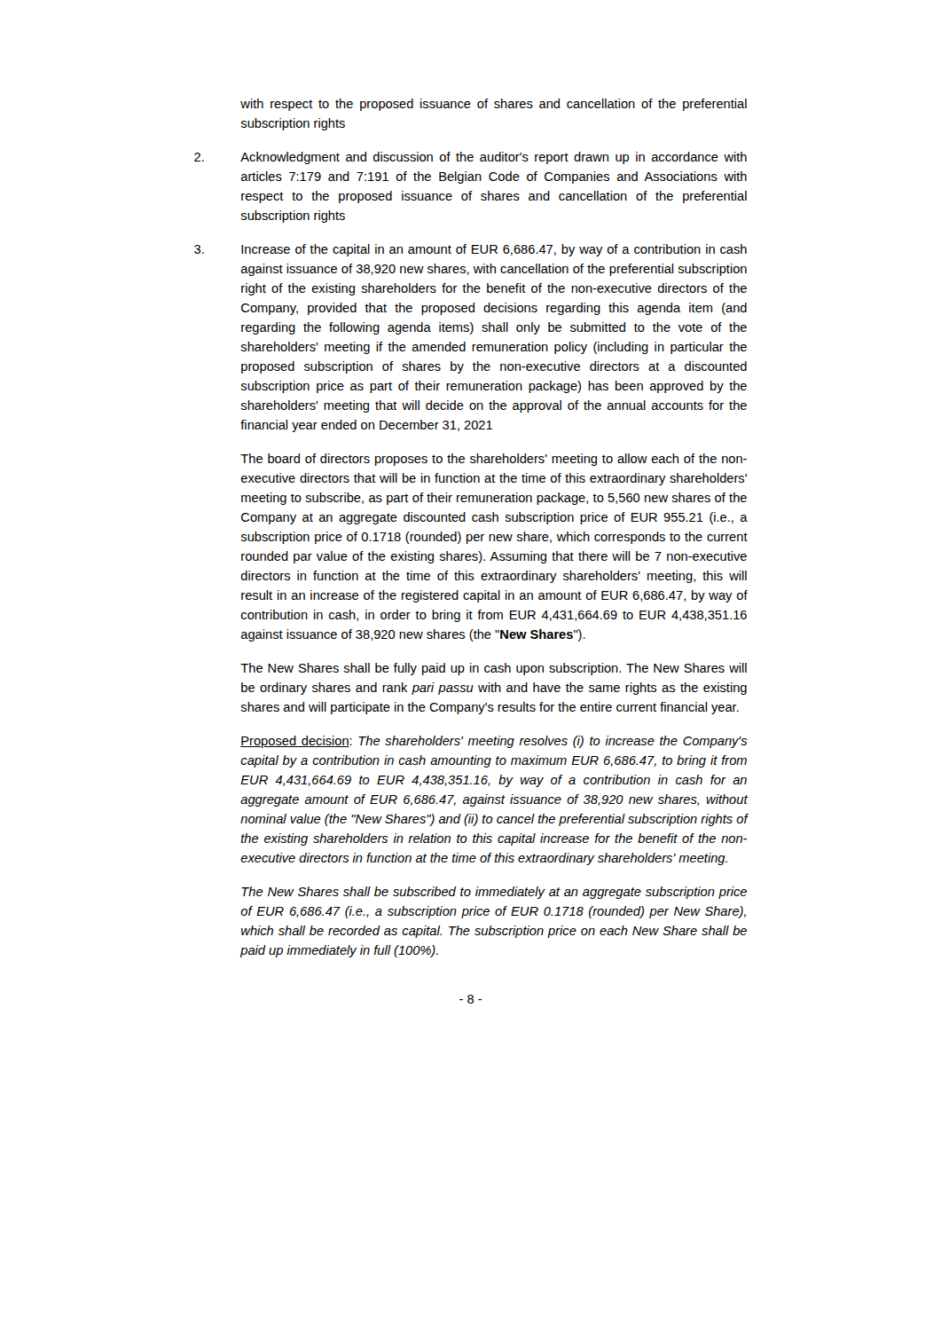with respect to the proposed issuance of shares and cancellation of the preferential subscription rights
2.
Acknowledgment and discussion of the auditor's report drawn up in accordance with articles 7:179 and 7:191 of the Belgian Code of Companies and Associations with respect to the proposed issuance of shares and cancellation of the preferential subscription rights
3.
Increase of the capital in an amount of EUR 6,686.47, by way of a contribution in cash against issuance of 38,920 new shares, with cancellation of the preferential subscription right of the existing shareholders for the benefit of the non-executive directors of the Company, provided that the proposed decisions regarding this agenda item (and regarding the following agenda items) shall only be submitted to the vote of the shareholders' meeting if the amended remuneration policy (including in particular the proposed subscription of shares by the non-executive directors at a discounted subscription price as part of their remuneration package) has been approved by the shareholders' meeting that will decide on the approval of the annual accounts for the financial year ended on December 31, 2021
The board of directors proposes to the shareholders' meeting to allow each of the non-executive directors that will be in function at the time of this extraordinary shareholders' meeting to subscribe, as part of their remuneration package, to 5,560 new shares of the Company at an aggregate discounted cash subscription price of EUR 955.21 (i.e., a subscription price of 0.1718 (rounded) per new share, which corresponds to the current rounded par value of the existing shares). Assuming that there will be 7 non-executive directors in function at the time of this extraordinary shareholders' meeting, this will result in an increase of the registered capital in an amount of EUR 6,686.47, by way of contribution in cash, in order to bring it from EUR 4,431,664.69 to EUR 4,438,351.16 against issuance of 38,920 new shares (the "New Shares").
The New Shares shall be fully paid up in cash upon subscription. The New Shares will be ordinary shares and rank pari passu with and have the same rights as the existing shares and will participate in the Company's results for the entire current financial year.
Proposed decision: The shareholders' meeting resolves (i) to increase the Company's capital by a contribution in cash amounting to maximum EUR 6,686.47, to bring it from EUR 4,431,664.69 to EUR 4,438,351.16, by way of a contribution in cash for an aggregate amount of EUR 6,686.47, against issuance of 38,920 new shares, without nominal value (the "New Shares") and (ii) to cancel the preferential subscription rights of the existing shareholders in relation to this capital increase for the benefit of the non-executive directors in function at the time of this extraordinary shareholders' meeting.
The New Shares shall be subscribed to immediately at an aggregate subscription price of EUR 6,686.47 (i.e., a subscription price of EUR 0.1718 (rounded) per New Share), which shall be recorded as capital. The subscription price on each New Share shall be paid up immediately in full (100%).
- 8 -